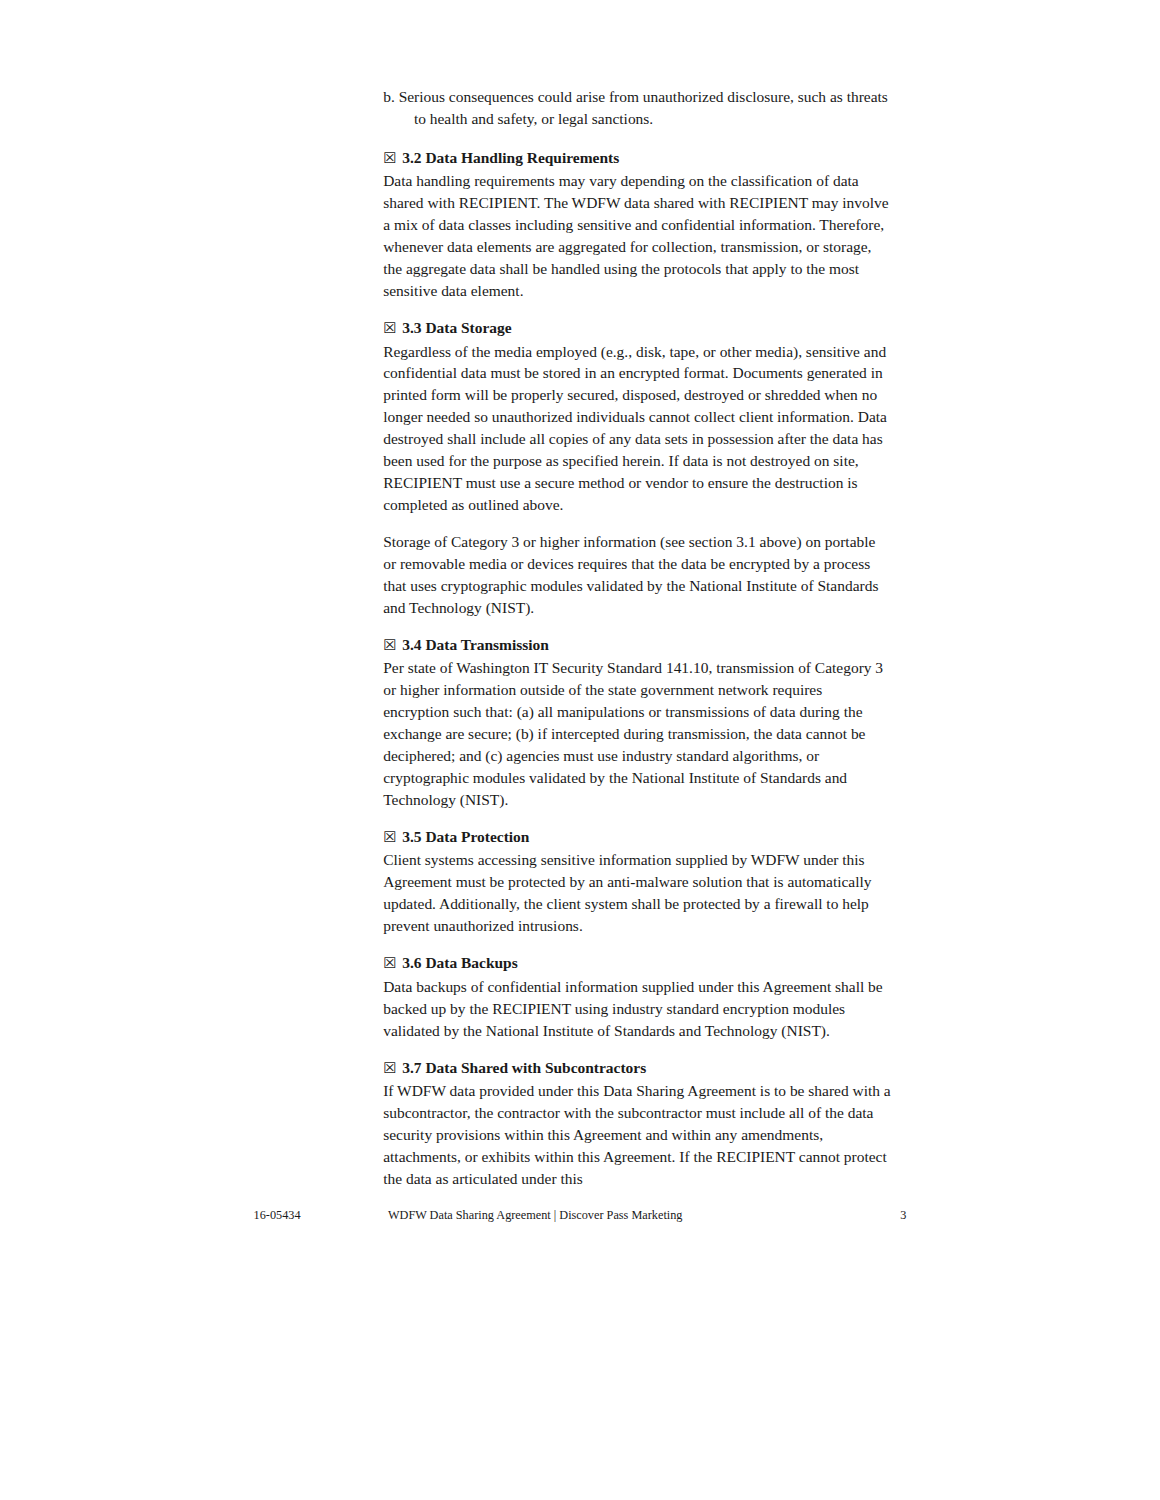b. Serious consequences could arise from unauthorized disclosure, such as threats to health and safety, or legal sanctions.
☒ 3.2 Data Handling Requirements
Data handling requirements may vary depending on the classification of data shared with RECIPIENT. The WDFW data shared with RECIPIENT may involve a mix of data classes including sensitive and confidential information. Therefore, whenever data elements are aggregated for collection, transmission, or storage, the aggregate data shall be handled using the protocols that apply to the most sensitive data element.
☒ 3.3 Data Storage
Regardless of the media employed (e.g., disk, tape, or other media), sensitive and confidential data must be stored in an encrypted format. Documents generated in printed form will be properly secured, disposed, destroyed or shredded when no longer needed so unauthorized individuals cannot collect client information. Data destroyed shall include all copies of any data sets in possession after the data has been used for the purpose as specified herein. If data is not destroyed on site, RECIPIENT must use a secure method or vendor to ensure the destruction is completed as outlined above.
Storage of Category 3 or higher information (see section 3.1 above) on portable or removable media or devices requires that the data be encrypted by a process that uses cryptographic modules validated by the National Institute of Standards and Technology (NIST).
☒ 3.4 Data Transmission
Per state of Washington IT Security Standard 141.10, transmission of Category 3 or higher information outside of the state government network requires encryption such that: (a) all manipulations or transmissions of data during the exchange are secure; (b) if intercepted during transmission, the data cannot be deciphered; and (c) agencies must use industry standard algorithms, or cryptographic modules validated by the National Institute of Standards and Technology (NIST).
☒ 3.5 Data Protection
Client systems accessing sensitive information supplied by WDFW under this Agreement must be protected by an anti-malware solution that is automatically updated. Additionally, the client system shall be protected by a firewall to help prevent unauthorized intrusions.
☒ 3.6 Data Backups
Data backups of confidential information supplied under this Agreement shall be backed up by the RECIPIENT using industry standard encryption modules validated by the National Institute of Standards and Technology (NIST).
☒ 3.7 Data Shared with Subcontractors
If WDFW data provided under this Data Sharing Agreement is to be shared with a subcontractor, the contractor with the subcontractor must include all of the data security provisions within this Agreement and within any amendments, attachments, or exhibits within this Agreement. If the RECIPIENT cannot protect the data as articulated under this
16-05434 WDFW Data Sharing Agreement | Discover Pass Marketing 3